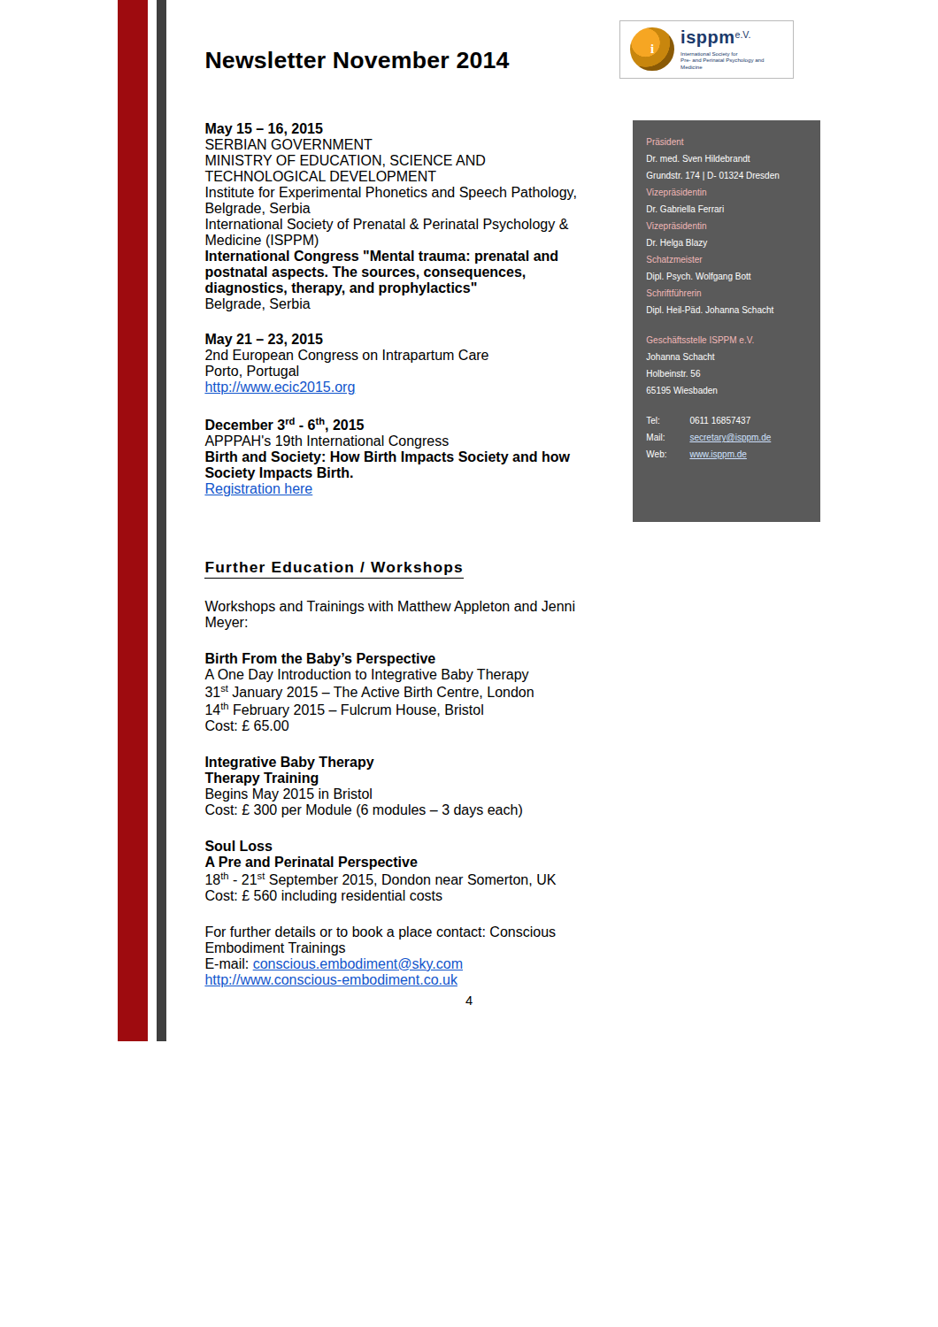isppm e.V.
International Society for Pre- and Perinatal Psychology and Medicine
Präsident
Dr. med. Sven Hildebrandt
Grundstr. 174 | D- 01324 Dresden
Vizepräsidentin
Dr. Gabriella Ferrari
Vizepräsidentin
Dr. Helga Blazy
Schatzmeister
Dipl. Psych. Wolfgang Bott
Schriftführerin
Dipl. Heil-Päd. Johanna Schacht
Geschäftsstelle ISPPM e.V.
Johanna Schacht
Holbeinstr. 56
65195 Wiesbaden
Tel: 0611 16857437
Mail: secretary@isppm.de
Web: www.isppm.de
Newsletter November 2014
May 15 – 16, 2015
SERBIAN GOVERNMENT
MINISTRY OF EDUCATION, SCIENCE AND TECHNOLOGICAL DEVELOPMENT
Institute for Experimental Phonetics and Speech Pathology, Belgrade, Serbia
International Society of Prenatal & Perinatal Psychology & Medicine (ISPPM)
International Congress "Mental trauma: prenatal and postnatal aspects. The sources, consequences, diagnostics, therapy, and prophylactics"
Belgrade, Serbia
May 21 – 23, 2015
2nd European Congress on Intrapartum Care
Porto, Portugal
http://www.ecic2015.org
December 3rd - 6th, 2015
APPPAH's 19th International Congress
Birth and Society: How Birth Impacts Society and how Society Impacts Birth.
Registration here
Further Education / Workshops
Workshops and Trainings with Matthew Appleton and Jenni Meyer:
Birth From the Baby’s Perspective
A One Day Introduction to Integrative Baby Therapy
31st January 2015 – The Active Birth Centre, London
14th February 2015 – Fulcrum House, Bristol
Cost: £ 65.00
Integrative Baby Therapy
Therapy Training
Begins May 2015 in Bristol
Cost: £ 300 per Module (6 modules – 3 days each)
Soul Loss
A Pre and Perinatal Perspective
18th - 21st September 2015, Dondon near Somerton, UK
Cost: £ 560 including residential costs
For further details or to book a place contact: Conscious Embodiment Trainings
E-mail: conscious.embodiment@sky.com
http://www.conscious-embodiment.co.uk
4